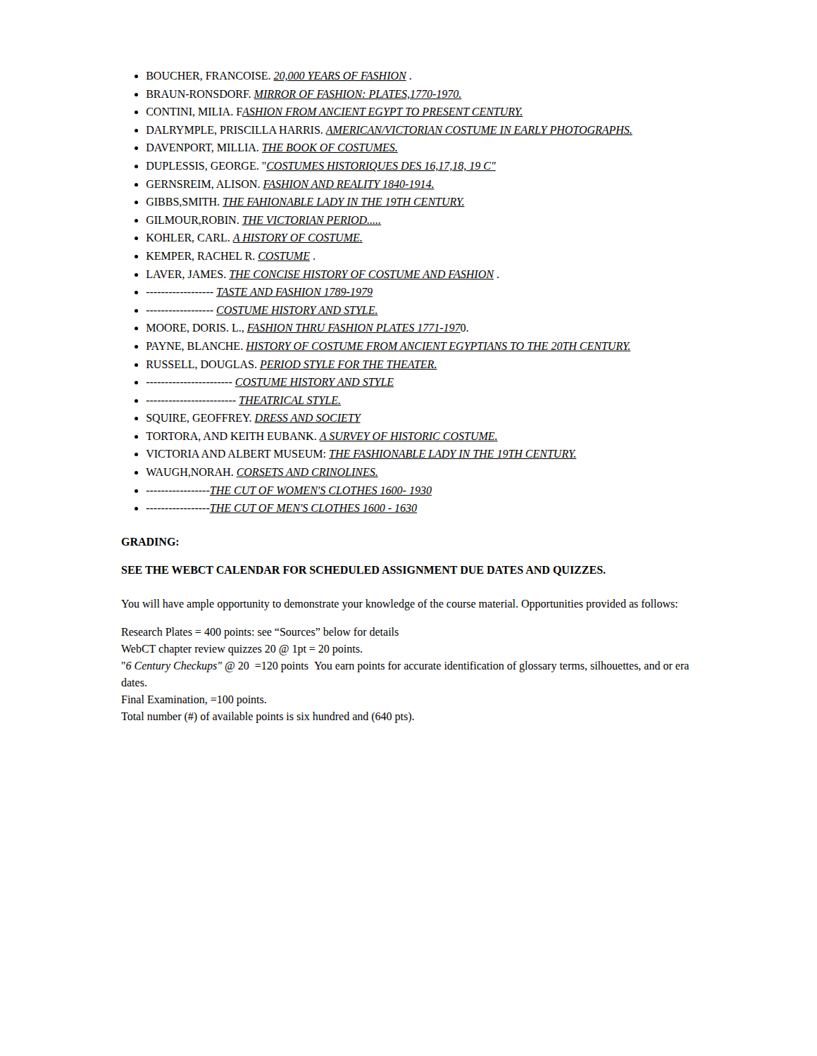Boucher, Francoise. 20,000 Years of Fashion .
Braun-Ronsdorf. Mirror of Fashion: Plates,1770-1970.
Contini, Milia. Fashion from Ancient Egypt to Present Century.
Dalrymple, Priscilla Harris. American/Victorian Costume in Early Photographs.
Davenport, Millia. The Book of Costumes.
Duplessis, George. "Costumes Historiques des 16,17,18, 19 C"
Gernsreim, Alison. Fashion and Reality 1840-1914.
Gibbs,Smith. The Fahionable Lady in the 19th Century.
Gilmour,Robin. The Victorian Period.....
Kohler, Carl. A History of Costume.
Kemper, Rachel R. Costume .
Laver, James. The Concise History of Costume and Fashion .
------------------ Taste and Fashion 1789-1979
------------------ Costume History and Style.
Moore, Doris. L., Fashion Thru Fashion Plates 1771-1970.
Payne, Blanche. History of Costume from Ancient Egyptians to the 20th Century.
Russell, Douglas. Period Style for the Theater.
----------------------- Costume History and Style
------------------------ Theatrical Style.
Squire, Geoffrey. Dress and Society
Tortora, and Keith Eubank. A Survey of Historic Costume.
Victoria and Albert Museum: The Fashionable Lady in the 19th Century.
Waugh,Norah. Corsets and Crinolines.
-----------------The Cut of Women's Clothes 1600- 1930
-----------------The Cut of Men's Clothes 1600 - 1630
Grading:
See the WebCT calendar for scheduled assignment due dates and quizzes.
You will have ample opportunity to demonstrate your knowledge of the course material. Opportunities provided as follows:
Research Plates = 400 points: see “Sources” below for details
WebCT chapter review quizzes 20 @ 1pt = 20 points.
"6 Century Checkups" @ 20 =120 points You earn points for accurate identification of glossary terms, silhouettes, and or era dates.
Final Examination, =100 points.
Total number (#) of available points is six hundred and (640 pts).